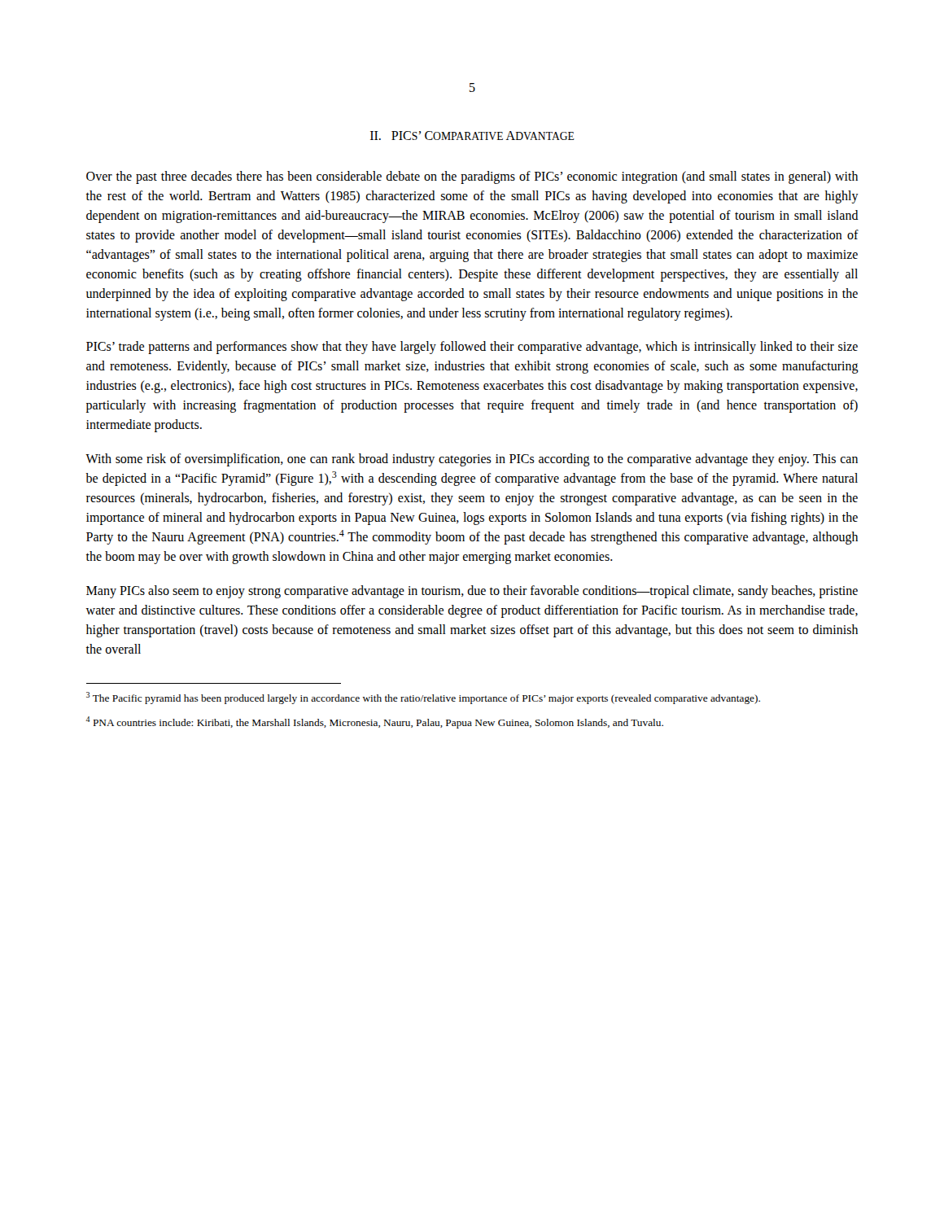5
II. PICS’ COMPARATIVE ADVANTAGE
Over the past three decades there has been considerable debate on the paradigms of PICs’ economic integration (and small states in general) with the rest of the world. Bertram and Watters (1985) characterized some of the small PICs as having developed into economies that are highly dependent on migration-remittances and aid-bureaucracy—the MIRAB economies. McElroy (2006) saw the potential of tourism in small island states to provide another model of development—small island tourist economies (SITEs). Baldacchino (2006) extended the characterization of “advantages” of small states to the international political arena, arguing that there are broader strategies that small states can adopt to maximize economic benefits (such as by creating offshore financial centers). Despite these different development perspectives, they are essentially all underpinned by the idea of exploiting comparative advantage accorded to small states by their resource endowments and unique positions in the international system (i.e., being small, often former colonies, and under less scrutiny from international regulatory regimes).
PICs’ trade patterns and performances show that they have largely followed their comparative advantage, which is intrinsically linked to their size and remoteness. Evidently, because of PICs’ small market size, industries that exhibit strong economies of scale, such as some manufacturing industries (e.g., electronics), face high cost structures in PICs. Remoteness exacerbates this cost disadvantage by making transportation expensive, particularly with increasing fragmentation of production processes that require frequent and timely trade in (and hence transportation of) intermediate products.
With some risk of oversimplification, one can rank broad industry categories in PICs according to the comparative advantage they enjoy. This can be depicted in a “Pacific Pyramid” (Figure 1),3 with a descending degree of comparative advantage from the base of the pyramid. Where natural resources (minerals, hydrocarbon, fisheries, and forestry) exist, they seem to enjoy the strongest comparative advantage, as can be seen in the importance of mineral and hydrocarbon exports in Papua New Guinea, logs exports in Solomon Islands and tuna exports (via fishing rights) in the Party to the Nauru Agreement (PNA) countries.4 The commodity boom of the past decade has strengthened this comparative advantage, although the boom may be over with growth slowdown in China and other major emerging market economies.
Many PICs also seem to enjoy strong comparative advantage in tourism, due to their favorable conditions—tropical climate, sandy beaches, pristine water and distinctive cultures. These conditions offer a considerable degree of product differentiation for Pacific tourism. As in merchandise trade, higher transportation (travel) costs because of remoteness and small market sizes offset part of this advantage, but this does not seem to diminish the overall
3 The Pacific pyramid has been produced largely in accordance with the ratio/relative importance of PICs’ major exports (revealed comparative advantage).
4 PNA countries include: Kiribati, the Marshall Islands, Micronesia, Nauru, Palau, Papua New Guinea, Solomon Islands, and Tuvalu.